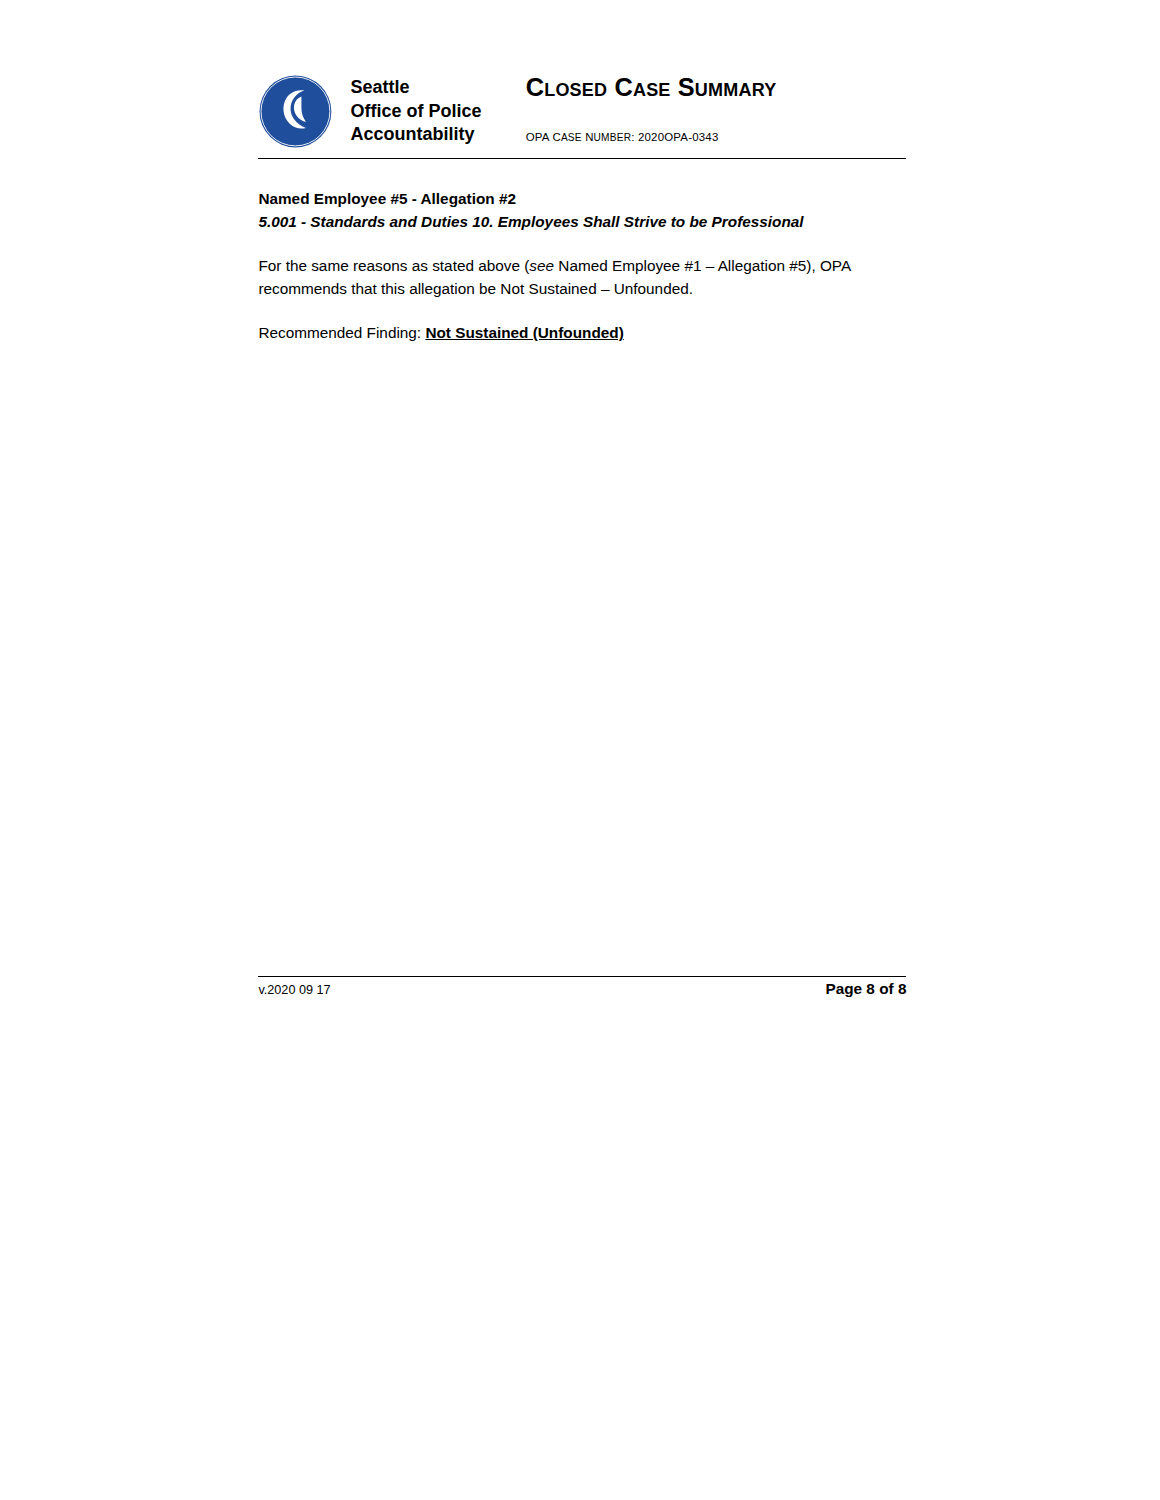Seattle
Office of Police
Accountability
Closed Case Summary
OPA CASE NUMBER: 2020OPA-0343
Named Employee #5 - Allegation #2
5.001 - Standards and Duties 10. Employees Shall Strive to be Professional
For the same reasons as stated above (see Named Employee #1 – Allegation #5), OPA recommends that this allegation be Not Sustained – Unfounded.
Recommended Finding: Not Sustained (Unfounded)
v.2020 09 17
Page 8 of 8